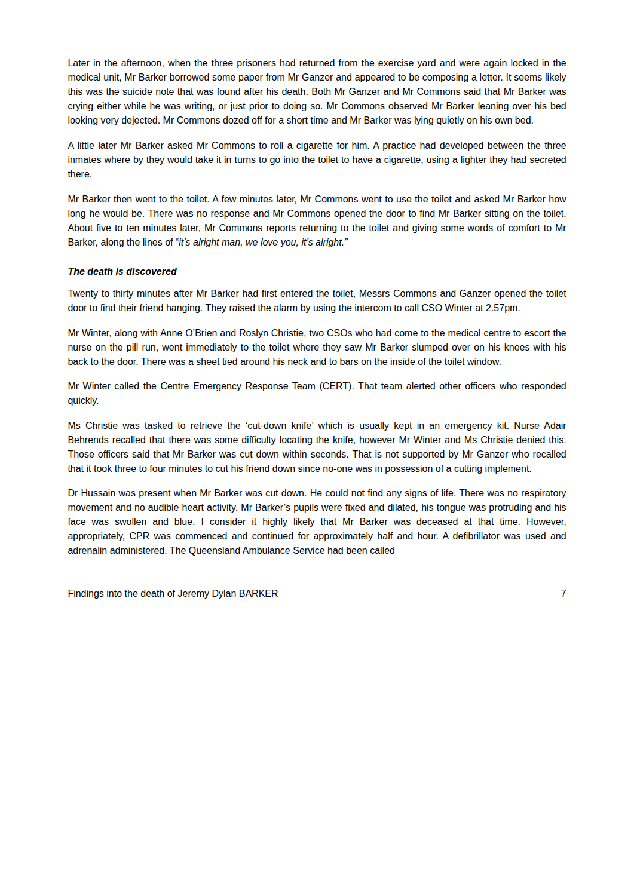Later in the afternoon, when the three prisoners had returned from the exercise yard and were again locked in the medical unit, Mr Barker borrowed some paper from Mr Ganzer and appeared to be composing a letter. It seems likely this was the suicide note that was found after his death. Both Mr Ganzer and Mr Commons said that Mr Barker was crying either while he was writing, or just prior to doing so. Mr Commons observed Mr Barker leaning over his bed looking very dejected. Mr Commons dozed off for a short time and Mr Barker was lying quietly on his own bed.
A little later Mr Barker asked Mr Commons to roll a cigarette for him. A practice had developed between the three inmates where by they would take it in turns to go into the toilet to have a cigarette, using a lighter they had secreted there.
Mr Barker then went to the toilet. A few minutes later, Mr Commons went to use the toilet and asked Mr Barker how long he would be. There was no response and Mr Commons opened the door to find Mr Barker sitting on the toilet. About five to ten minutes later, Mr Commons reports returning to the toilet and giving some words of comfort to Mr Barker, along the lines of “it’s alright man, we love you, it’s alright.”
The death is discovered
Twenty to thirty minutes after Mr Barker had first entered the toilet, Messrs Commons and Ganzer opened the toilet door to find their friend hanging. They raised the alarm by using the intercom to call CSO Winter at 2.57pm.
Mr Winter, along with Anne O’Brien and Roslyn Christie, two CSOs who had come to the medical centre to escort the nurse on the pill run, went immediately to the toilet where they saw Mr Barker slumped over on his knees with his back to the door. There was a sheet tied around his neck and to bars on the inside of the toilet window.
Mr Winter called the Centre Emergency Response Team (CERT). That team alerted other officers who responded quickly.
Ms Christie was tasked to retrieve the ‘cut-down knife’ which is usually kept in an emergency kit. Nurse Adair Behrends recalled that there was some difficulty locating the knife, however Mr Winter and Ms Christie denied this. Those officers said that Mr Barker was cut down within seconds. That is not supported by Mr Ganzer who recalled that it took three to four minutes to cut his friend down since no-one was in possession of a cutting implement.
Dr Hussain was present when Mr Barker was cut down. He could not find any signs of life. There was no respiratory movement and no audible heart activity. Mr Barker’s pupils were fixed and dilated, his tongue was protruding and his face was swollen and blue. I consider it highly likely that Mr Barker was deceased at that time. However, appropriately, CPR was commenced and continued for approximately half and hour. A defibrillator was used and adrenalin administered. The Queensland Ambulance Service had been called
Findings into the death of Jeremy Dylan BARKER 7